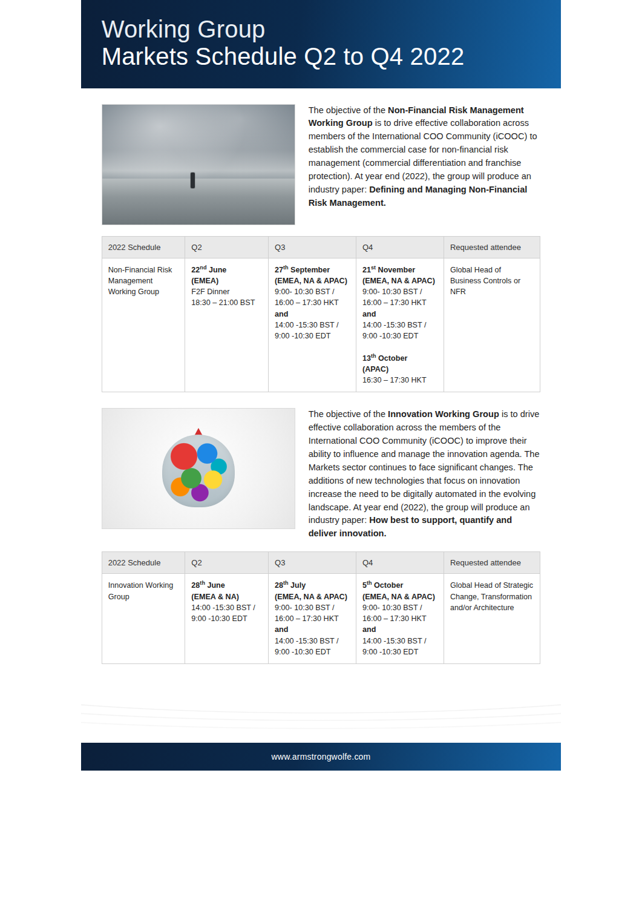Working GroupMarkets Schedule Q2 to Q4 2022
The objective of the Non-Financial Risk Management Working Group is to drive effective collaboration across members of the International COO Community (iCOOC) to establish the commercial case for non-financial risk management (commercial differentiation and franchise protection). At year end (2022), the group will produce an industry paper: Defining and Managing Non-Financial Risk Management.
| 2022 Schedule | Q2 | Q3 | Q4 | Requested attendee |
| --- | --- | --- | --- | --- |
| Non-Financial Risk Management Working Group | 22 nd June (EMEA) F2F Dinner 18:30 – 21:00 BST | 27 th September (EMEA, NA & APAC) 9:00- 10:30 BST / 16:00 – 17:30 HKT and 14:00 -15:30 BST / 9:00 -10:30 EDT | 21 st November (EMEA, NA & APAC) 9:00- 10:30 BST / 16:00 – 17:30 HKT and 14:00 -15:30 BST / 9:00 -10:30 EDT 13 th October (APAC) 16:30 – 17:30 HKT | Global Head of Business Controls or NFR |
The objective of the Innovation Working Group is to drive effective collaboration across the members of the International COO Community (iCOOC) to improve their ability to influence and manage the innovation agenda. The Markets sector continues to face significant changes. The additions of new technologies that focus on innovation increase the need to be digitally automated in the evolving landscape. At year end (2022), the group will produce an industry paper: How best to support, quantify and deliver innovation.
| 2022 Schedule | Q2 | Q3 | Q4 | Requested attendee |
| --- | --- | --- | --- | --- |
| Innovation Working Group | 28 th June (EMEA & NA) 14:00 -15:30 BST / 9:00 -10:30 EDT | 28 th July (EMEA, NA & APAC) 9:00- 10:30 BST / 16:00 – 17:30 HKT and 14:00 -15:30 BST / 9:00 -10:30 EDT | 5 th October (EMEA, NA & APAC) 9:00- 10:30 BST / 16:00 – 17:30 HKT and 14:00 -15:30 BST / 9:00 -10:30 EDT | Global Head of Strategic Change, Transformation and/or Architecture |
www.armstrongwolfe.com